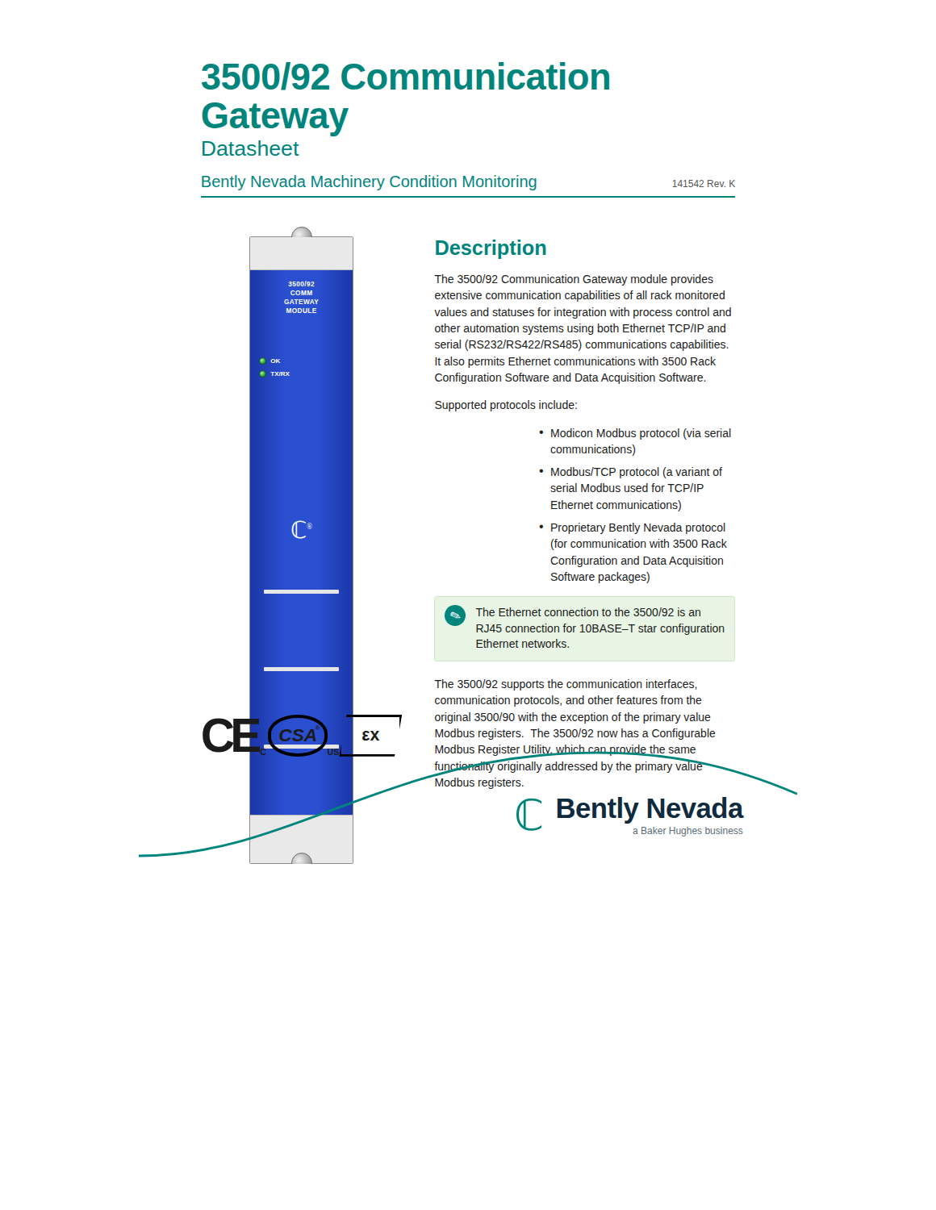3500/92 Communication Gateway
Datasheet
Bently Nevada Machinery Condition Monitoring
141542 Rev. K
3500/92
COMM
GATEWAY
MODULE
OK
TX/RX
ℂ®
Description
The 3500/92 Communication Gateway module provides extensive communication capabilities of all rack monitored values and statuses for integration with process control and other automation systems using both Ethernet TCP/IP and serial (RS232/RS422/RS485) communications capabilities. It also permits Ethernet communications with 3500 Rack Configuration Software and Data Acquisition Software.
Supported protocols include:
Modicon Modbus protocol (via serial communications)
Modbus/TCP protocol (a variant of serial Modbus used for TCP/IP Ethernet communications)
Proprietary Bently Nevada protocol (for communication with 3500 Rack Configuration and Data Acquisition Software packages)
✎
The Ethernet connection to the 3500/92 is an RJ45 connection for 10BASE–T star configuration Ethernet networks.
The 3500/92 supports the communication interfaces, communication protocols, and other features from the original 3500/90 with the exception of the primary value Modbus registers. The 3500/92 now has a Configurable Modbus Register Utility, which can provide the same functionality originally addressed by the primary value Modbus registers.
CE
CSA® C US
εx
ℂ
Bently Nevada
a Baker Hughes business